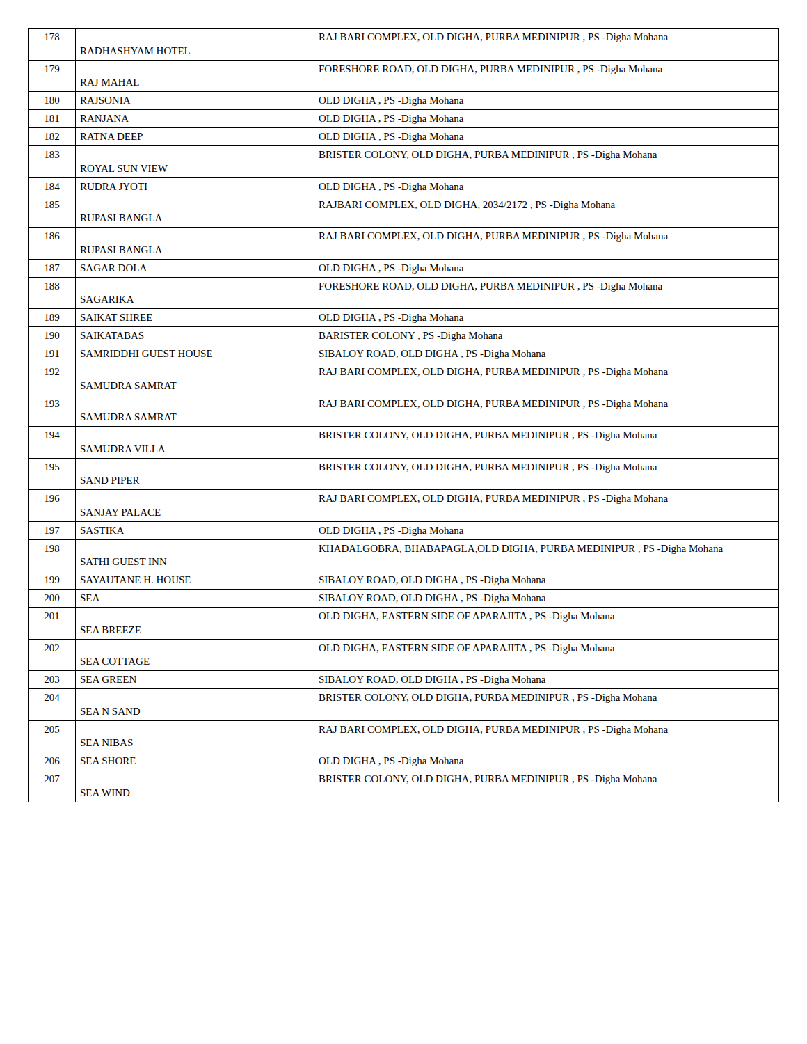| 178 | RADHASHYAM HOTEL | RAJ BARI COMPLEX, OLD DIGHA, PURBA MEDINIPUR , PS -Digha Mohana |
| 179 | RAJ MAHAL | FORESHORE ROAD, OLD DIGHA, PURBA MEDINIPUR , PS -Digha Mohana |
| 180 | RAJSONIA | OLD DIGHA , PS -Digha Mohana |
| 181 | RANJANA | OLD DIGHA , PS -Digha Mohana |
| 182 | RATNA DEEP | OLD DIGHA , PS -Digha Mohana |
| 183 | ROYAL SUN VIEW | BRISTER COLONY, OLD DIGHA, PURBA MEDINIPUR , PS -Digha Mohana |
| 184 | RUDRA JYOTI | OLD DIGHA , PS -Digha Mohana |
| 185 | RUPASI BANGLA | RAJBARI COMPLEX, OLD DIGHA, 2034/2172 , PS -Digha Mohana |
| 186 | RUPASI BANGLA | RAJ BARI COMPLEX, OLD DIGHA, PURBA MEDINIPUR , PS -Digha Mohana |
| 187 | SAGAR DOLA | OLD DIGHA , PS -Digha Mohana |
| 188 | SAGARIKA | FORESHORE ROAD, OLD DIGHA, PURBA MEDINIPUR , PS -Digha Mohana |
| 189 | SAIKAT SHREE | OLD DIGHA , PS -Digha Mohana |
| 190 | SAIKATABAS | BARISTER COLONY , PS -Digha Mohana |
| 191 | SAMRIDDHI GUEST HOUSE | SIBALOY ROAD, OLD DIGHA , PS -Digha Mohana |
| 192 | SAMUDRA SAMRAT | RAJ BARI COMPLEX, OLD DIGHA, PURBA MEDINIPUR , PS -Digha Mohana |
| 193 | SAMUDRA SAMRAT | RAJ BARI COMPLEX, OLD DIGHA, PURBA MEDINIPUR , PS -Digha Mohana |
| 194 | SAMUDRA VILLA | BRISTER COLONY, OLD DIGHA, PURBA MEDINIPUR , PS -Digha Mohana |
| 195 | SAND PIPER | BRISTER COLONY, OLD DIGHA, PURBA MEDINIPUR , PS -Digha Mohana |
| 196 | SANJAY PALACE | RAJ BARI COMPLEX, OLD DIGHA, PURBA MEDINIPUR , PS -Digha Mohana |
| 197 | SASTIKA | OLD DIGHA , PS -Digha Mohana |
| 198 | SATHI GUEST INN | KHADALGOBRA, BHABAPAGLA,OLD DIGHA, PURBA MEDINIPUR , PS -Digha Mohana |
| 199 | SAYAUTANE H. HOUSE | SIBALOY ROAD, OLD DIGHA , PS -Digha Mohana |
| 200 | SEA | SIBALOY ROAD, OLD DIGHA , PS -Digha Mohana |
| 201 | SEA BREEZE | OLD DIGHA, EASTERN SIDE OF APARAJITA , PS -Digha Mohana |
| 202 | SEA COTTAGE | OLD DIGHA, EASTERN SIDE OF APARAJITA , PS -Digha Mohana |
| 203 | SEA GREEN | SIBALOY ROAD, OLD DIGHA , PS -Digha Mohana |
| 204 | SEA N SAND | BRISTER COLONY, OLD DIGHA, PURBA MEDINIPUR , PS -Digha Mohana |
| 205 | SEA NIBAS | RAJ BARI COMPLEX, OLD DIGHA, PURBA MEDINIPUR , PS -Digha Mohana |
| 206 | SEA SHORE | OLD DIGHA , PS -Digha Mohana |
| 207 | SEA WIND | BRISTER COLONY, OLD DIGHA, PURBA MEDINIPUR , PS -Digha Mohana |